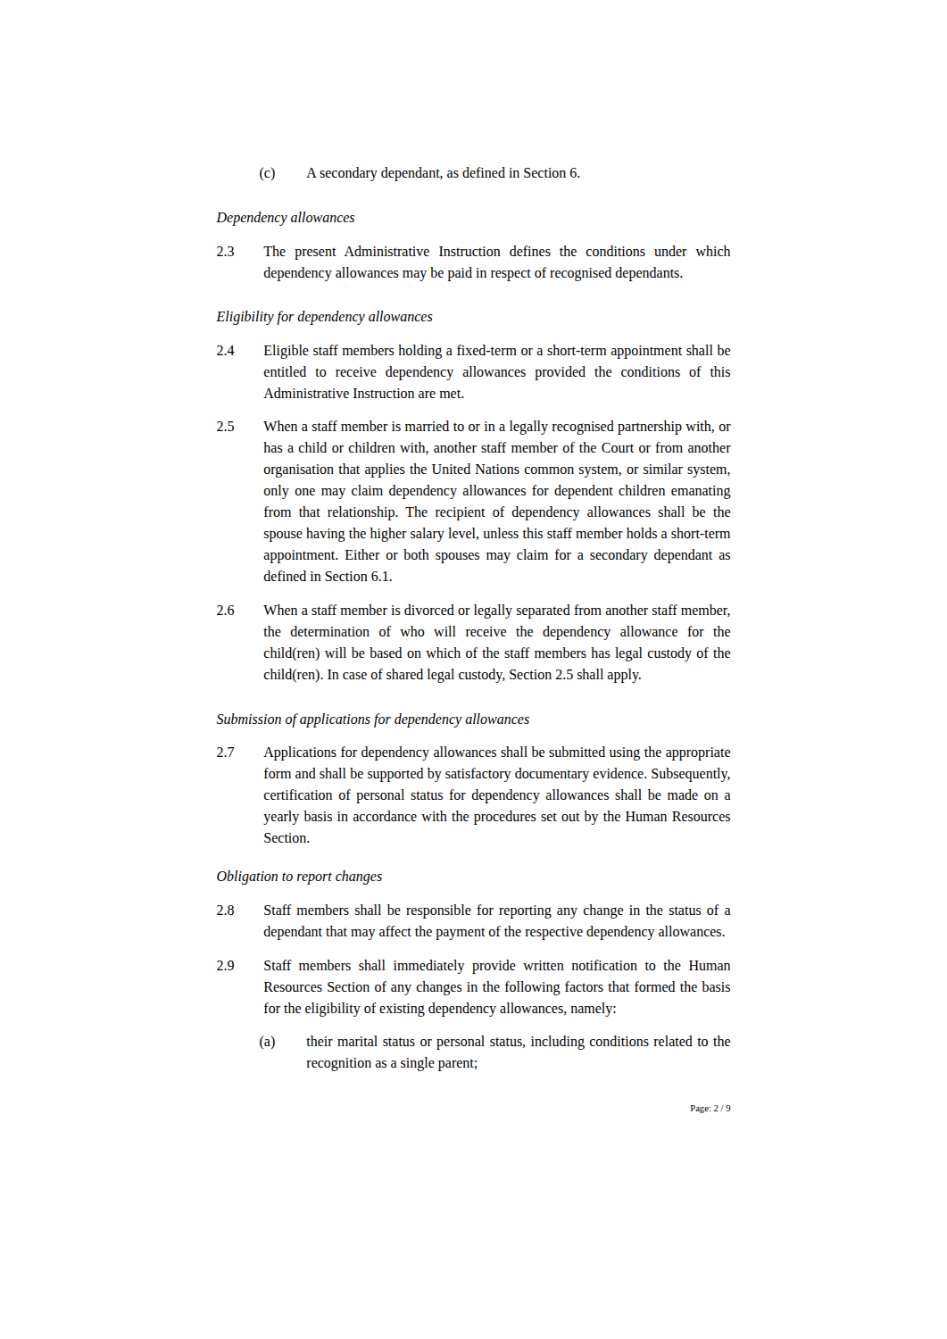(c)
A secondary dependant, as defined in Section 6.
Dependency allowances
2.3
The present Administrative Instruction defines the conditions under which dependency allowances may be paid in respect of recognised dependants.
Eligibility for dependency allowances
2.4
Eligible staff members holding a fixed-term or a short-term appointment shall be entitled to receive dependency allowances provided the conditions of this Administrative Instruction are met.
2.5
When a staff member is married to or in a legally recognised partnership with, or has a child or children with, another staff member of the Court or from another organisation that applies the United Nations common system, or similar system, only one may claim dependency allowances for dependent children emanating from that relationship. The recipient of dependency allowances shall be the spouse having the higher salary level, unless this staff member holds a short-term appointment. Either or both spouses may claim for a secondary dependant as defined in Section 6.1.
2.6
When a staff member is divorced or legally separated from another staff member, the determination of who will receive the dependency allowance for the child(ren) will be based on which of the staff members has legal custody of the child(ren). In case of shared legal custody, Section 2.5 shall apply.
Submission of applications for dependency allowances
2.7
Applications for dependency allowances shall be submitted using the appropriate form and shall be supported by satisfactory documentary evidence. Subsequently, certification of personal status for dependency allowances shall be made on a yearly basis in accordance with the procedures set out by the Human Resources Section.
Obligation to report changes
2.8
Staff members shall be responsible for reporting any change in the status of a dependant that may affect the payment of the respective dependency allowances.
2.9
Staff members shall immediately provide written notification to the Human Resources Section of any changes in the following factors that formed the basis for the eligibility of existing dependency allowances, namely:
(a)
their marital status or personal status, including conditions related to the recognition as a single parent;
Page: 2 / 9